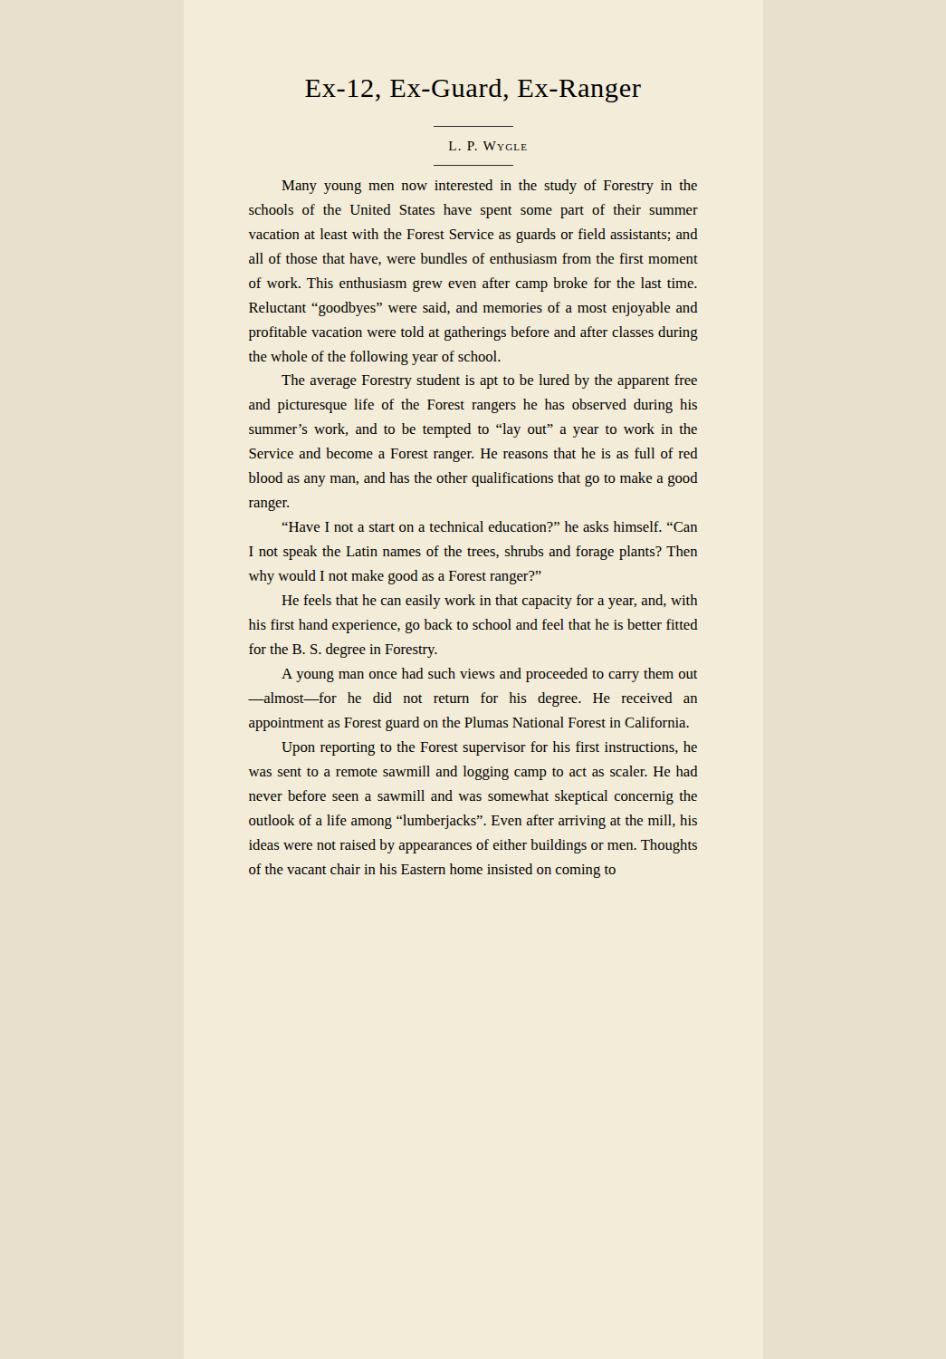Ex-12, Ex-Guard, Ex-Ranger
L. P. Wygle
Many young men now interested in the study of Forestry in the schools of the United States have spent some part of their summer vacation at least with the Forest Service as guards or field assistants; and all of those that have, were bundles of enthusiasm from the first moment of work. This enthusiasm grew even after camp broke for the last time. Reluctant “goodbyes” were said, and memories of a most enjoyable and profitable vacation were told at gatherings before and after classes during the whole of the following year of school.
The average Forestry student is apt to be lured by the apparent free and picturesque life of the Forest rangers he has observed during his summer’s work, and to be tempted to “lay out” a year to work in the Service and become a Forest ranger. He reasons that he is as full of red blood as any man, and has the other qualifications that go to make a good ranger.
“Have I not a start on a technical education?” he asks himself. “Can I not speak the Latin names of the trees, shrubs and forage plants? Then why would I not make good as a Forest ranger?”
He feels that he can easily work in that capacity for a year, and, with his first hand experience, go back to school and feel that he is better fitted for the B. S. degree in Forestry.
A young man once had such views and proceeded to carry them out—almost—for he did not return for his degree. He received an appointment as Forest guard on the Plumas National Forest in California.
Upon reporting to the Forest supervisor for his first instructions, he was sent to a remote sawmill and logging camp to act as scaler. He had never before seen a sawmill and was somewhat skeptical concernig the outlook of a life among “lumberjacks”. Even after arriving at the mill, his ideas were not raised by appearances of either buildings or men. Thoughts of the vacant chair in his Eastern home insisted on coming to